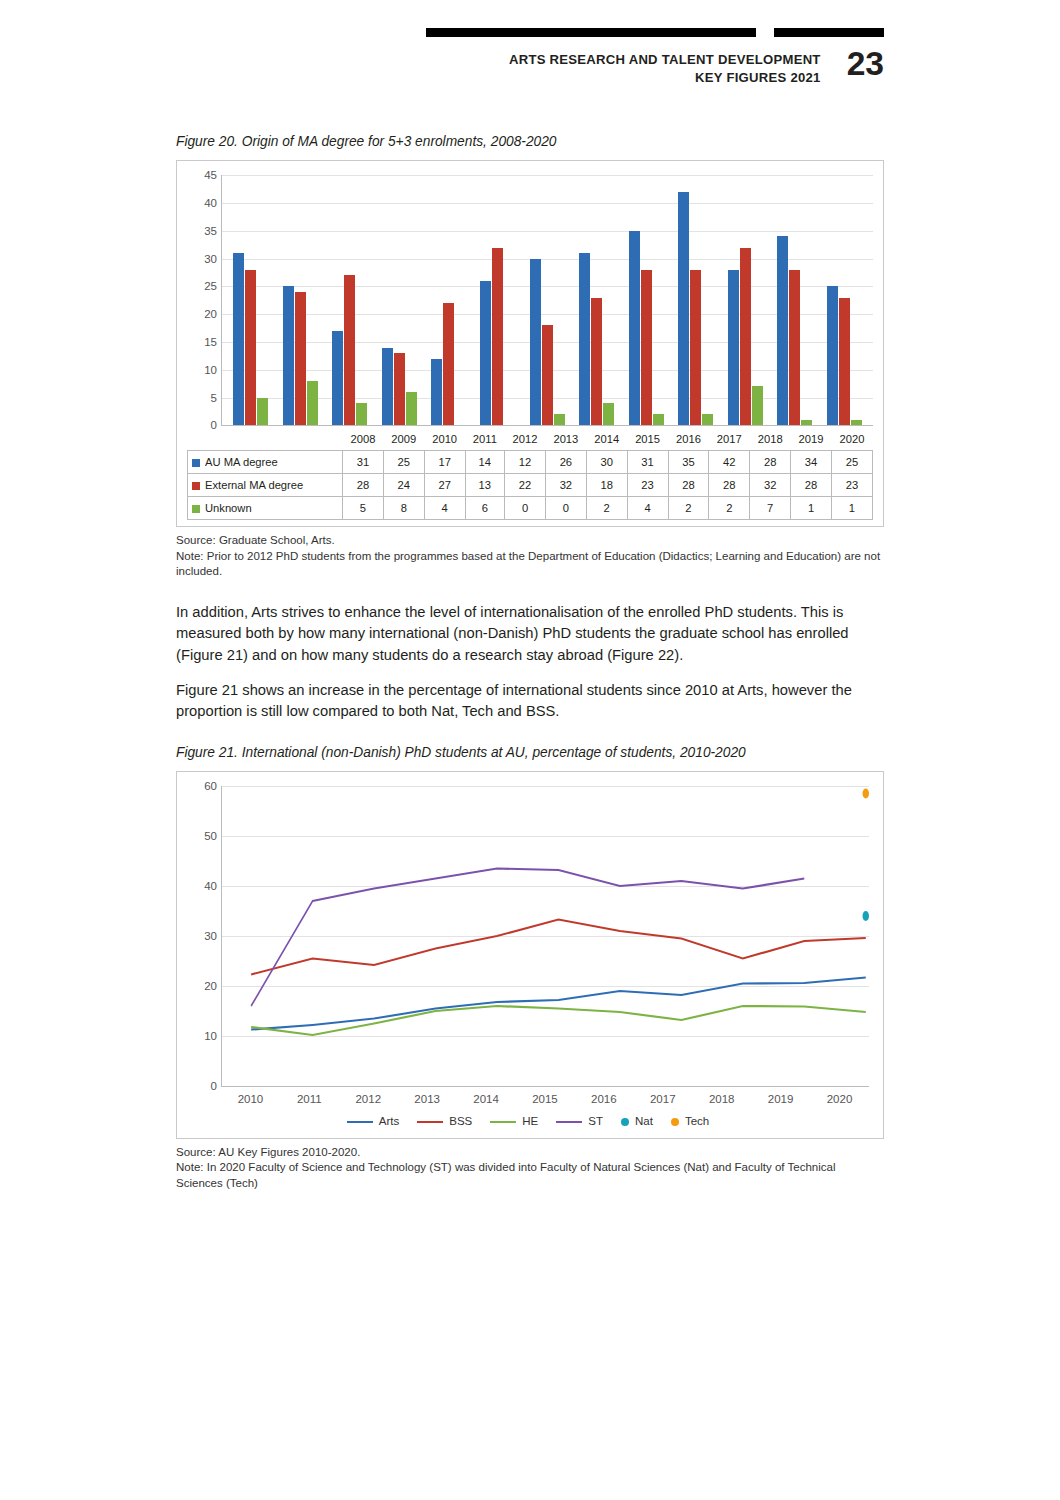Arts research and talent development
Key figures 2021
23
Figure 20. Origin of MA degree for 5+3 enrolments, 2008-2020
45
40
35
30
25
20
15
10
5
0
| | 2008 | 2009 | 2010 | 2011 | 2012 | 2013 | 2014 | 2015 | 2016 | 2017 | 2018 | 2019 | 2020 |
| AU MA degree | 31 | 25 | 17 | 14 | 12 | 26 | 30 | 31 | 35 | 42 | 28 | 34 | 25 |
| External MA degree | 28 | 24 | 27 | 13 | 22 | 32 | 18 | 23 | 28 | 28 | 32 | 28 | 23 |
| Unknown | 5 | 8 | 4 | 6 | 0 | 0 | 2 | 4 | 2 | 2 | 7 | 1 | 1 |
Source: Graduate School, Arts.
Note: Prior to 2012 PhD students from the programmes based at the Department of Education (Didactics; Learning and Education) are not included.
In addition, Arts strives to enhance the level of internationalisation of the enrolled PhD students. This is measured both by how many international (non-Danish) PhD students the graduate school has enrolled (Figure 21) and on how many students do a research stay abroad (Figure 22).
Figure 21 shows an increase in the percentage of international students since 2010 at Arts, however the proportion is still low compared to both Nat, Tech and BSS.
Figure 21. International (non-Danish) PhD students at AU, percentage of students, 2010-2020
60
50
40
30
20
10
0
20102011201220132014 201520162017201820192020
Arts
BSS
HE
ST
Nat
Tech
Source: AU Key Figures 2010-2020.
Note: In 2020 Faculty of Science and Technology (ST) was divided into Faculty of Natural Sciences (Nat) and Faculty of Technical Sciences (Tech)